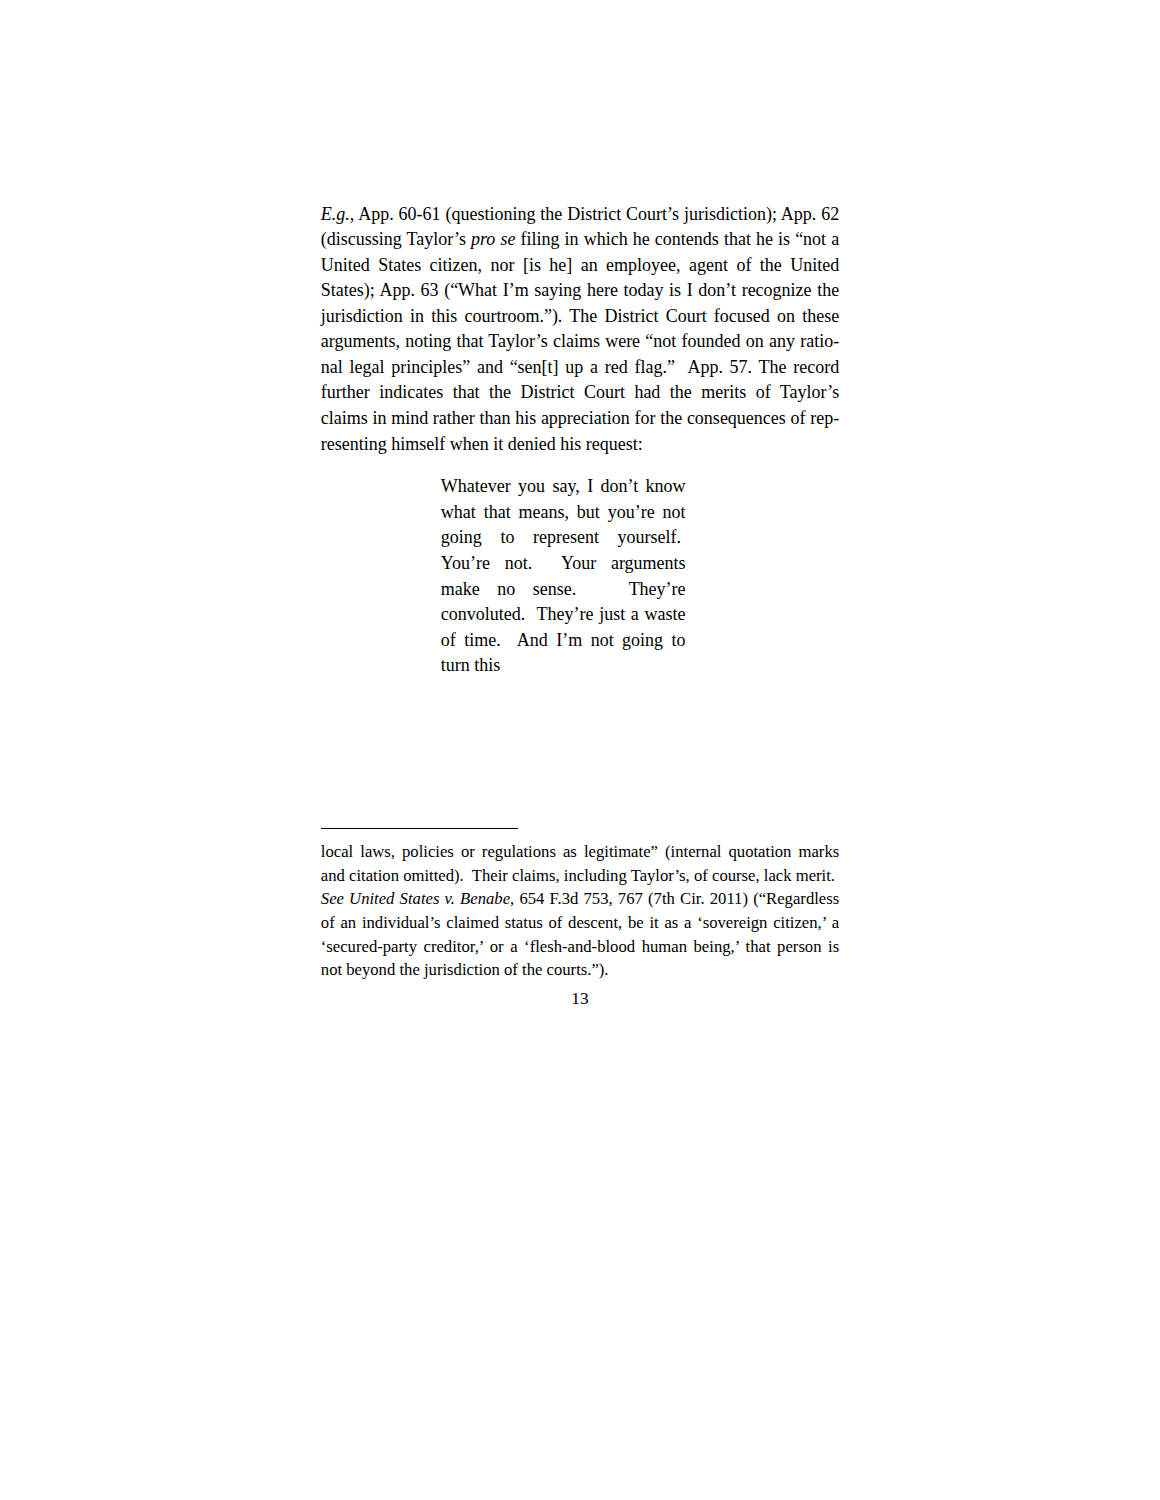E.g., App. 60-61 (questioning the District Court’s jurisdiction); App. 62 (discussing Taylor’s pro se filing in which he contends that he is “not a United States citizen, nor [is he] an employee, agent of the United States); App. 63 (“What I’m saying here today is I don’t recognize the jurisdiction in this courtroom.”). The District Court focused on these arguments, noting that Taylor’s claims were “not founded on any rational legal principles” and “sen[t] up a red flag.” App. 57. The record further indicates that the District Court had the merits of Taylor’s claims in mind rather than his appreciation for the consequences of representing himself when it denied his request:
Whatever you say, I don’t know what that means, but you’re not going to represent yourself. You’re not. Your arguments make no sense. They’re convoluted. They’re just a waste of time. And I’m not going to turn this
local laws, policies or regulations as legitimate” (internal quotation marks and citation omitted). Their claims, including Taylor’s, of course, lack merit. See United States v. Benabe, 654 F.3d 753, 767 (7th Cir. 2011) (“Regardless of an individual’s claimed status of descent, be it as a ‘sovereign citizen,’ a ‘secured-party creditor,’ or a ‘flesh-and-blood human being,’ that person is not beyond the jurisdiction of the courts.”).
13